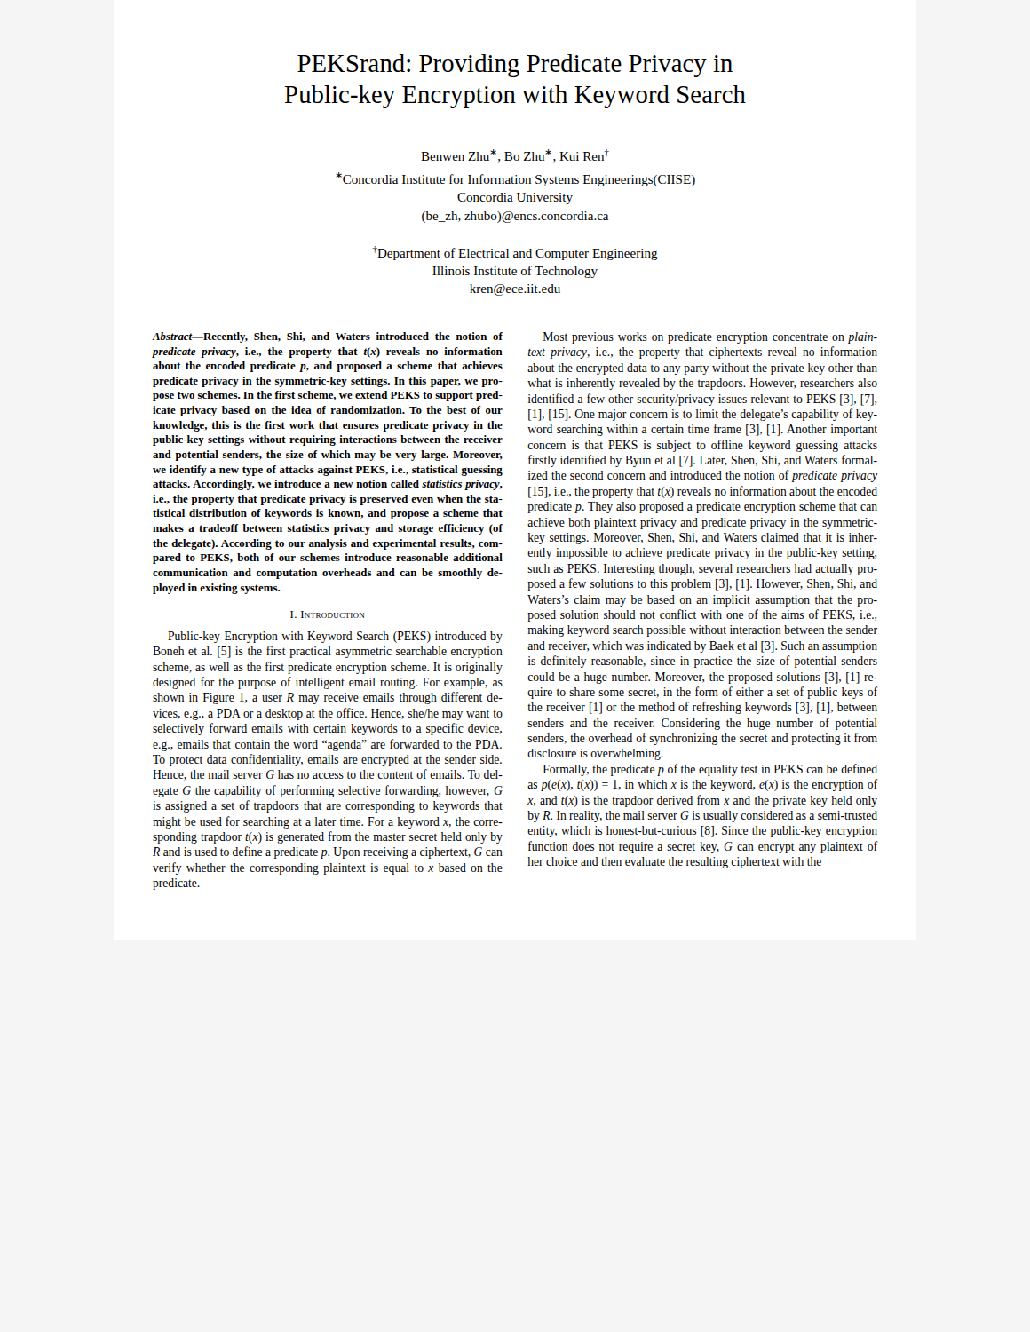PEKSrand: Providing Predicate Privacy in
Public-key Encryption with Keyword Search
Benwen Zhu∗, Bo Zhu∗, Kui Ren†
∗Concordia Institute for Information Systems Engineerings(CIISE)
Concordia University
(be_zh, zhubo)@encs.concordia.ca
†Department of Electrical and Computer Engineering
Illinois Institute of Technology
kren@ece.iit.edu
Abstract—Recently, Shen, Shi, and Waters introduced the notion of predicate privacy, i.e., the property that t(x) reveals no information about the encoded predicate p, and proposed a scheme that achieves predicate privacy in the symmetric-key settings. In this paper, we propose two schemes. In the first scheme, we extend PEKS to support predicate privacy based on the idea of randomization. To the best of our knowledge, this is the first work that ensures predicate privacy in the public-key settings without requiring interactions between the receiver and potential senders, the size of which may be very large. Moreover, we identify a new type of attacks against PEKS, i.e., statistical guessing attacks. Accordingly, we introduce a new notion called statistics privacy, i.e., the property that predicate privacy is preserved even when the statistical distribution of keywords is known, and propose a scheme that makes a tradeoff between statistics privacy and storage efficiency (of the delegate). According to our analysis and experimental results, compared to PEKS, both of our schemes introduce reasonable additional communication and computation overheads and can be smoothly deployed in existing systems.
I. Introduction
Public-key Encryption with Keyword Search (PEKS) introduced by Boneh et al. [5] is the first practical asymmetric searchable encryption scheme, as well as the first predicate encryption scheme. It is originally designed for the purpose of intelligent email routing. For example, as shown in Figure 1, a user R may receive emails through different devices, e.g., a PDA or a desktop at the office. Hence, she/he may want to selectively forward emails with certain keywords to a specific device, e.g., emails that contain the word “agenda” are forwarded to the PDA. To protect data confidentiality, emails are encrypted at the sender side. Hence, the mail server G has no access to the content of emails. To delegate G the capability of performing selective forwarding, however, G is assigned a set of trapdoors that are corresponding to keywords that might be used for searching at a later time. For a keyword x, the corresponding trapdoor t(x) is generated from the master secret held only by R and is used to define a predicate p. Upon receiving a ciphertext, G can verify whether the corresponding plaintext is equal to x based on the predicate.
Most previous works on predicate encryption concentrate on plaintext privacy, i.e., the property that ciphertexts reveal no information about the encrypted data to any party without the private key other than what is inherently revealed by the trapdoors. However, researchers also identified a few other security/privacy issues relevant to PEKS [3], [7], [1], [15]. One major concern is to limit the delegate’s capability of keyword searching within a certain time frame [3], [1]. Another important concern is that PEKS is subject to offline keyword guessing attacks firstly identified by Byun et al [7]. Later, Shen, Shi, and Waters formalized the second concern and introduced the notion of predicate privacy [15], i.e., the property that t(x) reveals no information about the encoded predicate p. They also proposed a predicate encryption scheme that can achieve both plaintext privacy and predicate privacy in the symmetric-key settings. Moreover, Shen, Shi, and Waters claimed that it is inherently impossible to achieve predicate privacy in the public-key setting, such as PEKS. Interesting though, several researchers had actually proposed a few solutions to this problem [3], [1]. However, Shen, Shi, and Waters’s claim may be based on an implicit assumption that the proposed solution should not conflict with one of the aims of PEKS, i.e., making keyword search possible without interaction between the sender and receiver, which was indicated by Baek et al [3]. Such an assumption is definitely reasonable, since in practice the size of potential senders could be a huge number. Moreover, the proposed solutions [3], [1] require to share some secret, in the form of either a set of public keys of the receiver [1] or the method of refreshing keywords [3], [1], between senders and the receiver. Considering the huge number of potential senders, the overhead of synchronizing the secret and protecting it from disclosure is overwhelming.
Formally, the predicate p of the equality test in PEKS can be defined as p(e(x), t(x)) = 1, in which x is the keyword, e(x) is the encryption of x, and t(x) is the trapdoor derived from x and the private key held only by R. In reality, the mail server G is usually considered as a semi-trusted entity, which is honest-but-curious [8]. Since the public-key encryption function does not require a secret key, G can encrypt any plaintext of her choice and then evaluate the resulting ciphertext with the